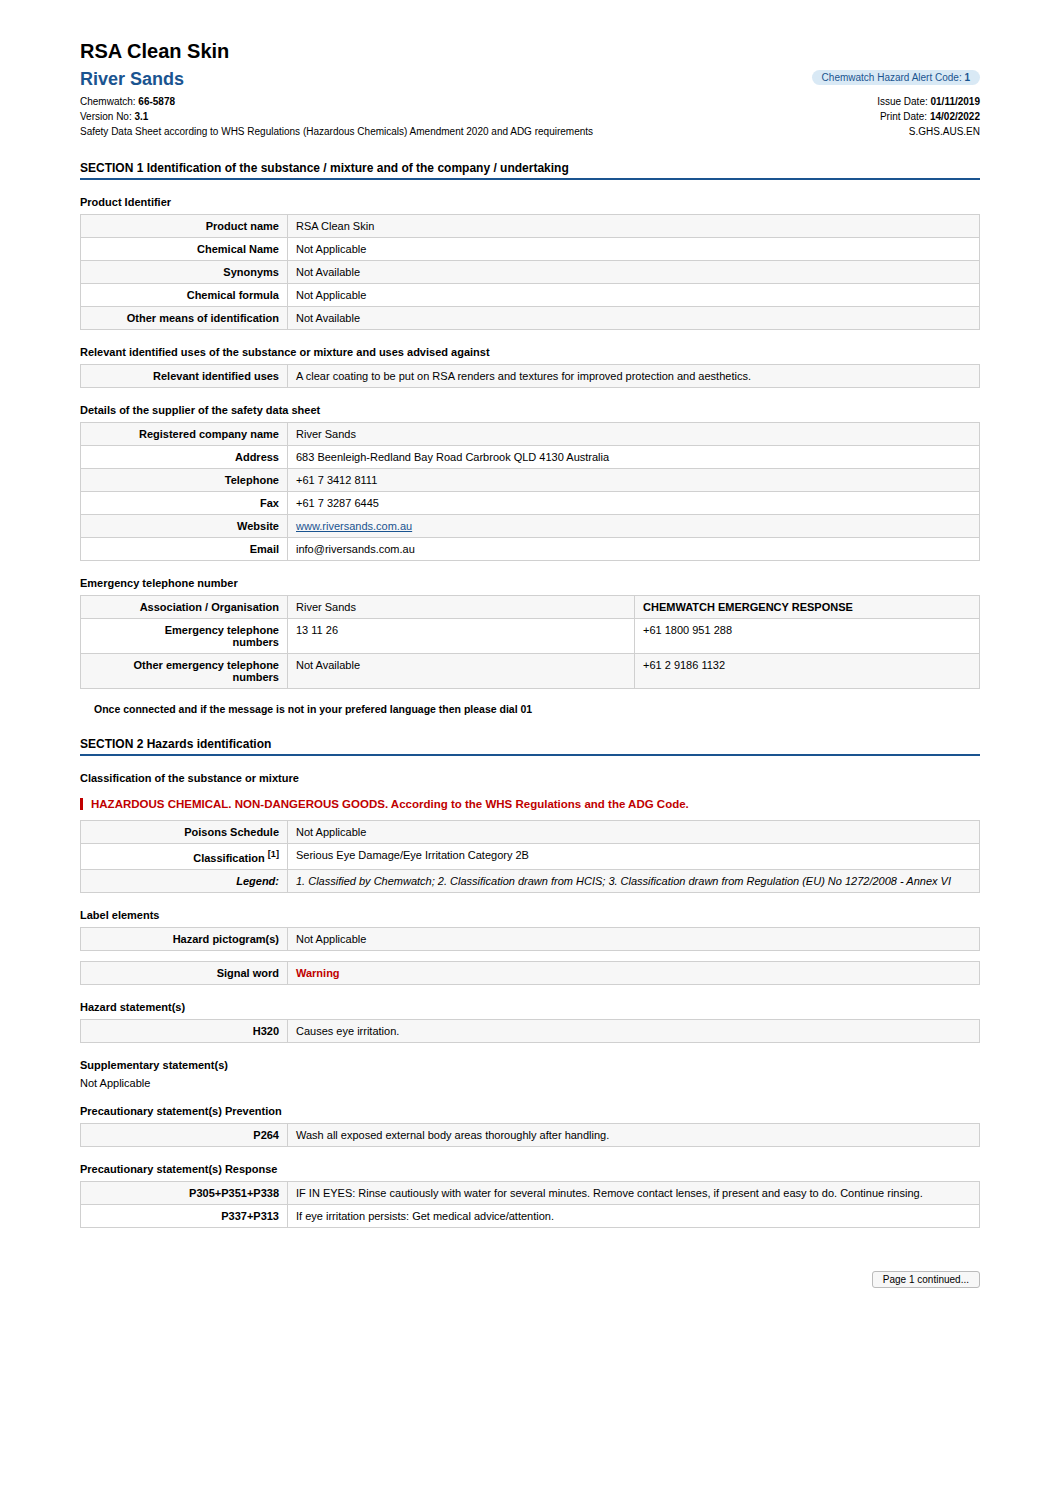RSA Clean Skin
River Sands
Chemwatch Hazard Alert Code: 1
Chemwatch: 66-5878
Version No: 3.1
Safety Data Sheet according to WHS Regulations (Hazardous Chemicals) Amendment 2020 and ADG requirements
Issue Date: 01/11/2019
Print Date: 14/02/2022
S.GHS.AUS.EN
SECTION 1 Identification of the substance / mixture and of the company / undertaking
Product Identifier
| Product name | RSA Clean Skin |
| Chemical Name | Not Applicable |
| Synonyms | Not Available |
| Chemical formula | Not Applicable |
| Other means of identification | Not Available |
Relevant identified uses of the substance or mixture and uses advised against
| Relevant identified uses | A clear coating to be put on RSA renders and textures for improved protection and aesthetics. |
Details of the supplier of the safety data sheet
| Registered company name | River Sands |
| Address | 683 Beenleigh-Redland Bay Road Carbrook QLD 4130 Australia |
| Telephone | +61 7 3412 8111 |
| Fax | +61 7 3287 6445 |
| Website | www.riversands.com.au |
| Email | info@riversands.com.au |
Emergency telephone number
| Association / Organisation | River Sands | CHEMWATCH EMERGENCY RESPONSE |
| Emergency telephone numbers | 13 11 26 | +61 1800 951 288 |
| Other emergency telephone numbers | Not Available | +61 2 9186 1132 |
Once connected and if the message is not in your prefered language then please dial 01
SECTION 2 Hazards identification
Classification of the substance or mixture
HAZARDOUS CHEMICAL. NON-DANGEROUS GOODS. According to the WHS Regulations and the ADG Code.
| Poisons Schedule | Not Applicable |
| Classification [1] | Serious Eye Damage/Eye Irritation Category 2B |
| Legend: | 1. Classified by Chemwatch; 2. Classification drawn from HCIS; 3. Classification drawn from Regulation (EU) No 1272/2008 - Annex VI |
Label elements
| Hazard pictogram(s) | Not Applicable |
| Signal word | Warning |
Hazard statement(s)
| H320 | Causes eye irritation. |
Supplementary statement(s)
Not Applicable
Precautionary statement(s) Prevention
| P264 | Wash all exposed external body areas thoroughly after handling. |
Precautionary statement(s) Response
| P305+P351+P338 | IF IN EYES: Rinse cautiously with water for several minutes. Remove contact lenses, if present and easy to do. Continue rinsing. |
| P337+P313 | If eye irritation persists: Get medical advice/attention. |
Page 1 continued...